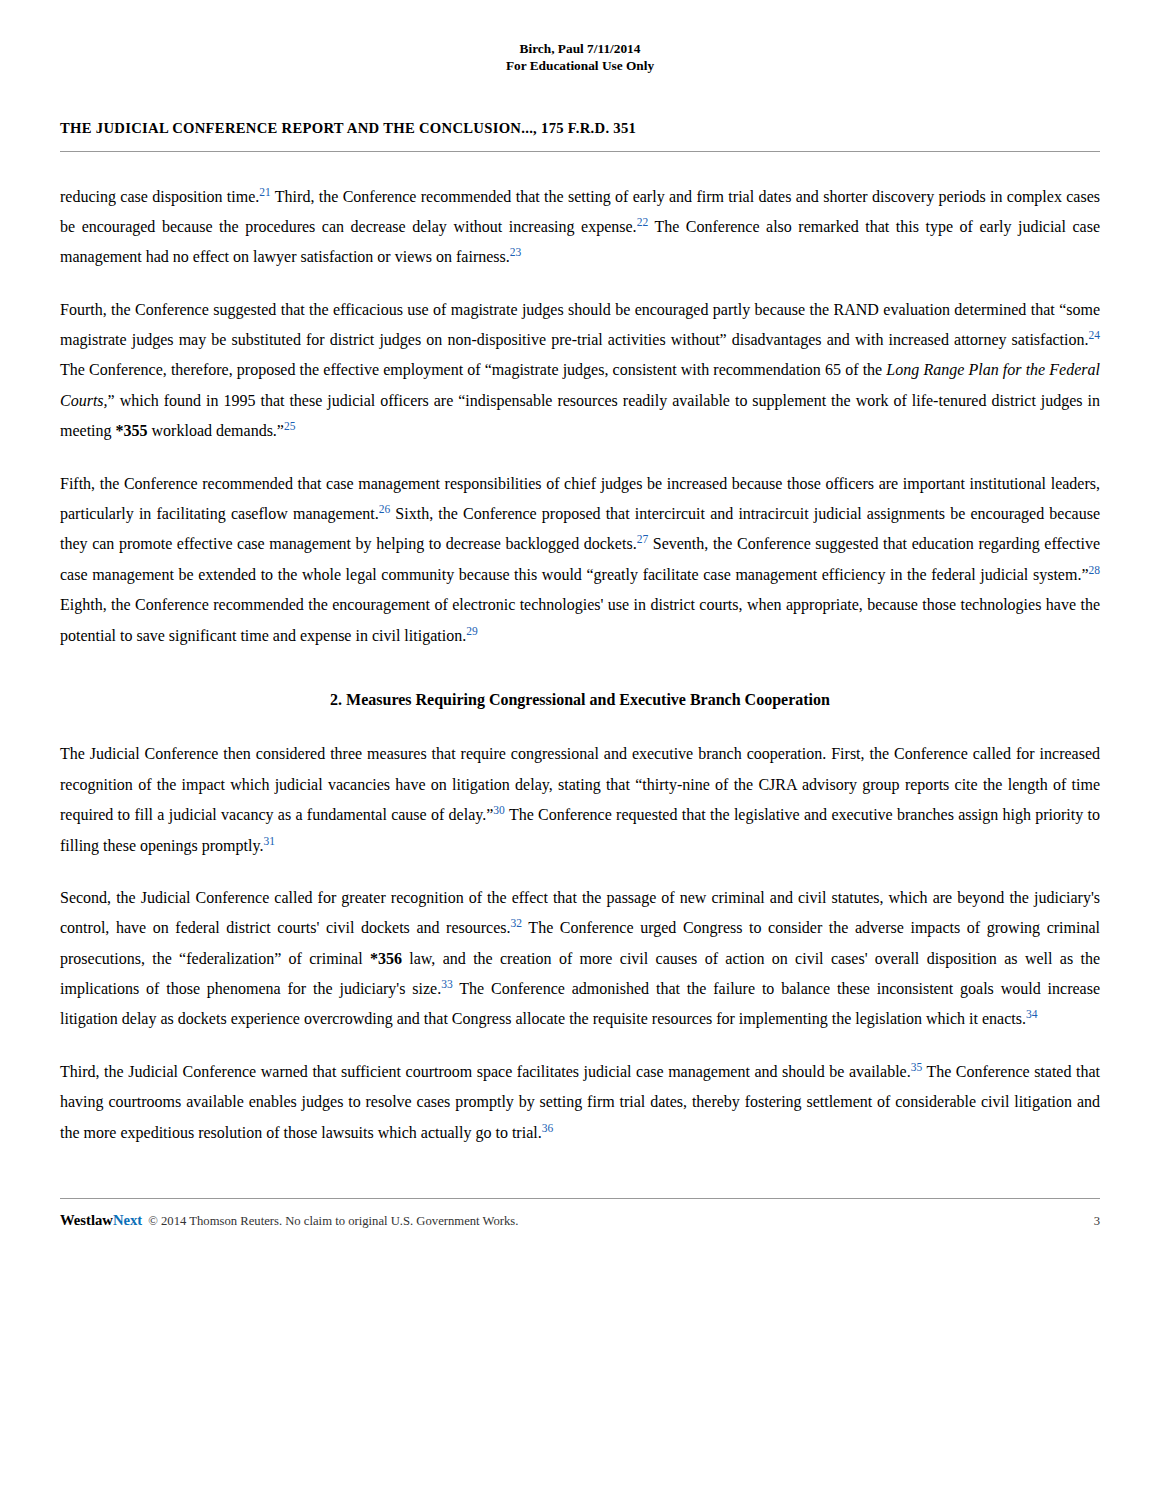Birch, Paul 7/11/2014
For Educational Use Only
THE JUDICIAL CONFERENCE REPORT AND THE CONCLUSION..., 175 F.R.D. 351
reducing case disposition time.21 Third, the Conference recommended that the setting of early and firm trial dates and shorter discovery periods in complex cases be encouraged because the procedures can decrease delay without increasing expense.22 The Conference also remarked that this type of early judicial case management had no effect on lawyer satisfaction or views on fairness.23
Fourth, the Conference suggested that the efficacious use of magistrate judges should be encouraged partly because the RAND evaluation determined that “some magistrate judges may be substituted for district judges on non-dispositive pre-trial activities without” disadvantages and with increased attorney satisfaction.24 The Conference, therefore, proposed the effective employment of “magistrate judges, consistent with recommendation 65 of the Long Range Plan for the Federal Courts,” which found in 1995 that these judicial officers are “indispensable resources readily available to supplement the work of life-tenured district judges in meeting *355 workload demands.”25
Fifth, the Conference recommended that case management responsibilities of chief judges be increased because those officers are important institutional leaders, particularly in facilitating caseflow management.26 Sixth, the Conference proposed that intercircuit and intracircuit judicial assignments be encouraged because they can promote effective case management by helping to decrease backlogged dockets.27 Seventh, the Conference suggested that education regarding effective case management be extended to the whole legal community because this would “greatly facilitate case management efficiency in the federal judicial system.”28 Eighth, the Conference recommended the encouragement of electronic technologies' use in district courts, when appropriate, because those technologies have the potential to save significant time and expense in civil litigation.29
2. Measures Requiring Congressional and Executive Branch Cooperation
The Judicial Conference then considered three measures that require congressional and executive branch cooperation. First, the Conference called for increased recognition of the impact which judicial vacancies have on litigation delay, stating that “thirty-nine of the CJRA advisory group reports cite the length of time required to fill a judicial vacancy as a fundamental cause of delay.”30 The Conference requested that the legislative and executive branches assign high priority to filling these openings promptly.31
Second, the Judicial Conference called for greater recognition of the effect that the passage of new criminal and civil statutes, which are beyond the judiciary's control, have on federal district courts' civil dockets and resources.32 The Conference urged Congress to consider the adverse impacts of growing criminal prosecutions, the “federalization” of criminal *356 law, and the creation of more civil causes of action on civil cases' overall disposition as well as the implications of those phenomena for the judiciary's size.33 The Conference admonished that the failure to balance these inconsistent goals would increase litigation delay as dockets experience overcrowding and that Congress allocate the requisite resources for implementing the legislation which it enacts.34
Third, the Judicial Conference warned that sufficient courtroom space facilitates judicial case management and should be available.35 The Conference stated that having courtrooms available enables judges to resolve cases promptly by setting firm trial dates, thereby fostering settlement of considerable civil litigation and the more expeditious resolution of those lawsuits which actually go to trial.36
Westlaw Next © 2014 Thomson Reuters. No claim to original U.S. Government Works. 3